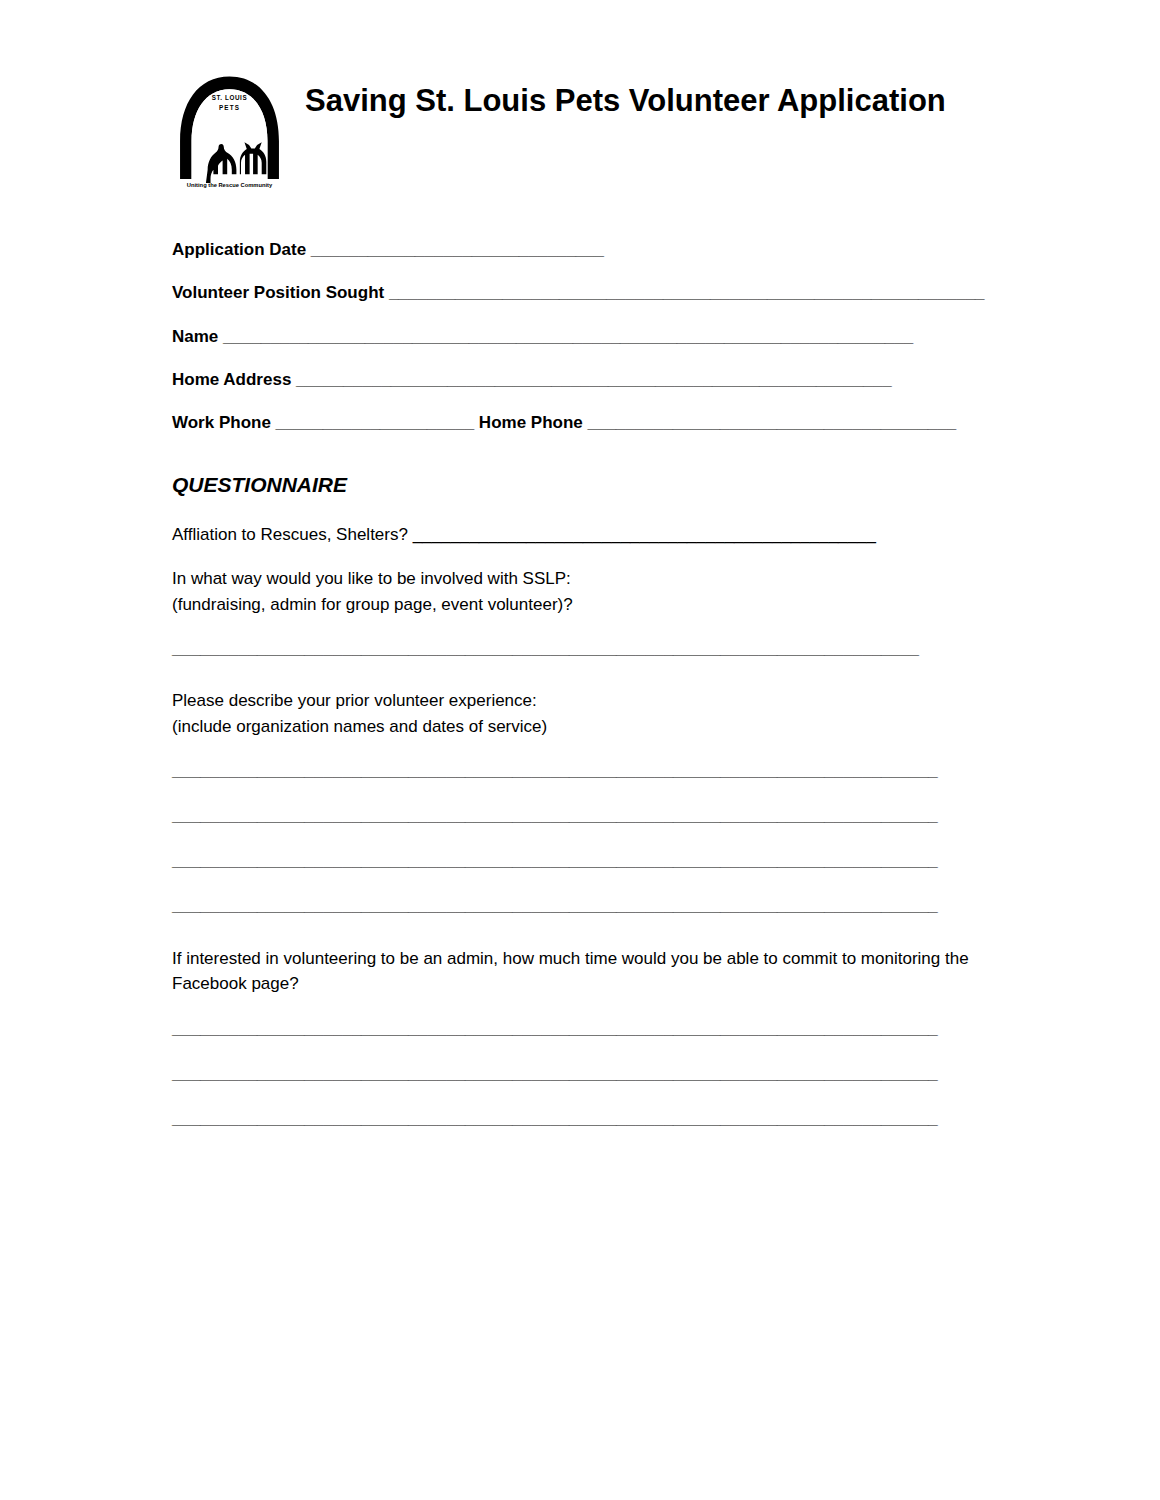SAVING ST. LOUIS PETS Uniting the Rescue Community
Saving St. Louis Pets Volunteer Application
Application Date _______________________________
Volunteer Position Sought _______________________________________________________________
Name _________________________________________________________________________
Home Address _______________________________________________________________
Work Phone _____________________ Home Phone _______________________________________
QUESTIONNAIRE
Affliation to Rescues, Shelters? _________________________________________________
In what way would you like to be involved with SSLP:
(fundraising, admin for group page, event volunteer)?
_______________________________________________________________________________
Please describe your prior volunteer experience:
(include organization names and dates of service)
_________________________________________________________________________________
_________________________________________________________________________________
_________________________________________________________________________________
_________________________________________________________________________________
If interested in volunteering to be an admin, how much time would you be able to commit to monitoring the Facebook page?
_________________________________________________________________________________
_________________________________________________________________________________
_________________________________________________________________________________